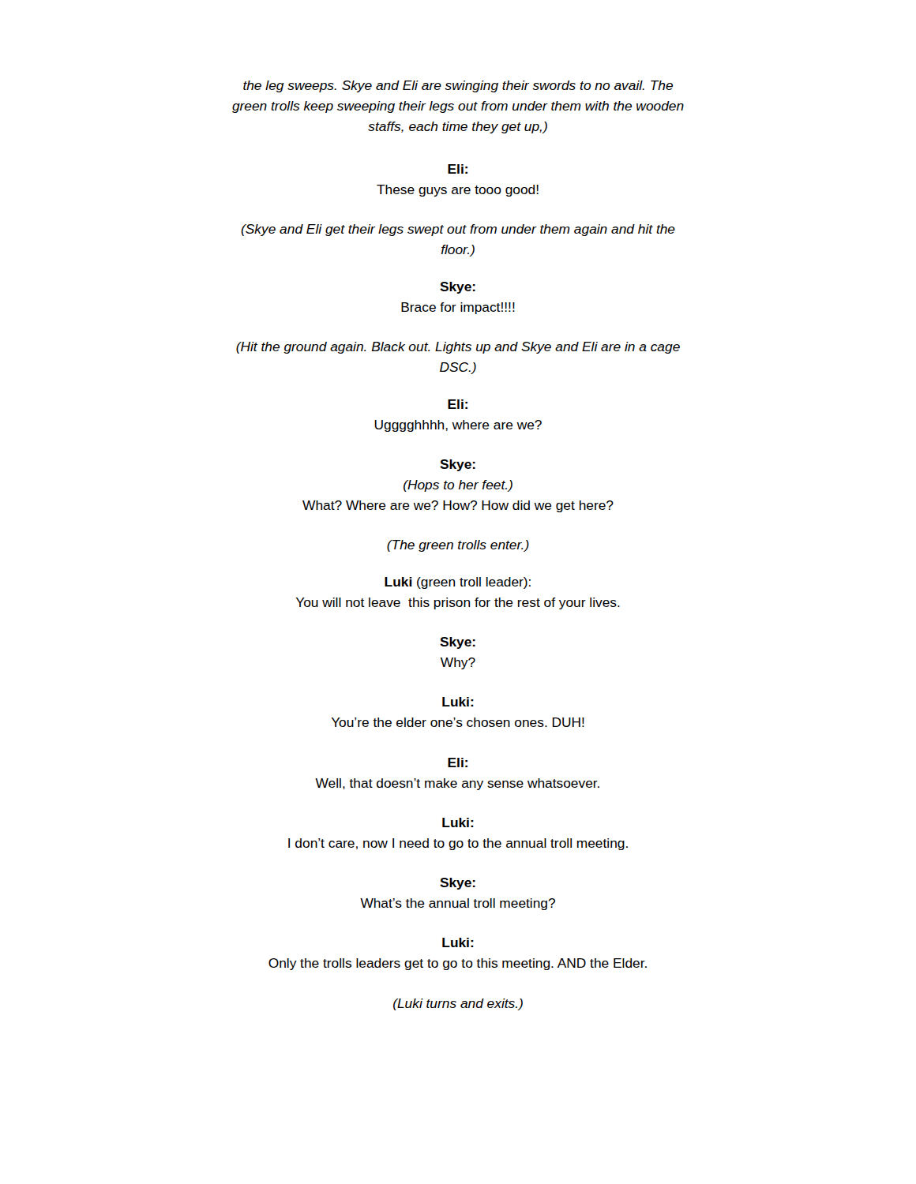the leg sweeps. Skye and Eli are swinging their swords to no avail. The green trolls keep sweeping their legs out from under them with the wooden staffs, each time they get up,)
Eli: These guys are tooo good!
(Skye and Eli get their legs swept out from under them again and hit the floor.)
Skye: Brace for impact!!!!
(Hit the ground again. Black out. Lights up and Skye and Eli are in a cage DSC.)
Eli: Ugggghhhh, where are we?
Skye: (Hops to her feet.) What? Where are we? How? How did we get here?
(The green trolls enter.)
Luki (green troll leader): You will not leave this prison for the rest of your lives.
Skye: Why?
Luki: You’re the elder one’s chosen ones. DUH!
Eli: Well, that doesn’t make any sense whatsoever.
Luki: I don’t care, now I need to go to the annual troll meeting.
Skye: What’s the annual troll meeting?
Luki: Only the trolls leaders get to go to this meeting. AND the Elder.
(Luki turns and exits.)